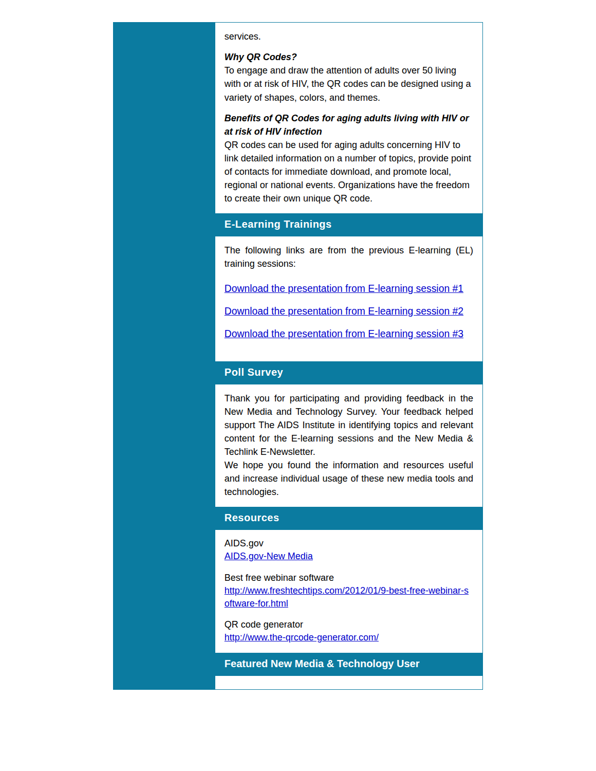services.
Why QR Codes?
To engage and draw the attention of adults over 50 living with or at risk of HIV, the QR codes can be designed using a variety of shapes, colors, and themes.
Benefits of QR Codes for aging adults living with HIV or at risk of HIV infection
QR codes can be used for aging adults concerning HIV to link detailed information on a number of topics, provide point of contacts for immediate download, and promote local, regional or national events. Organizations have the freedom to create their own unique QR code.
E-Learning Trainings
The following links are from the previous E-learning (EL) training sessions:
Download the presentation from E-learning session #1
Download the presentation from E-learning session #2
Download the presentation from E-learning session #3
Poll Survey
Thank you for participating and providing feedback in the New Media and Technology Survey. Your feedback helped support The AIDS Institute in identifying topics and relevant content for the E-learning sessions and the New Media & Techlink E-Newsletter.
We hope you found the information and resources useful and increase individual usage of these new media tools and technologies.
Resources
AIDS.gov
AIDS.gov-New Media
Best free webinar software
http://www.freshtechtips.com/2012/01/9-best-free-webinar-software-for.html
QR code generator
http://www.the-qrcode-generator.com/
Featured New Media & Technology User